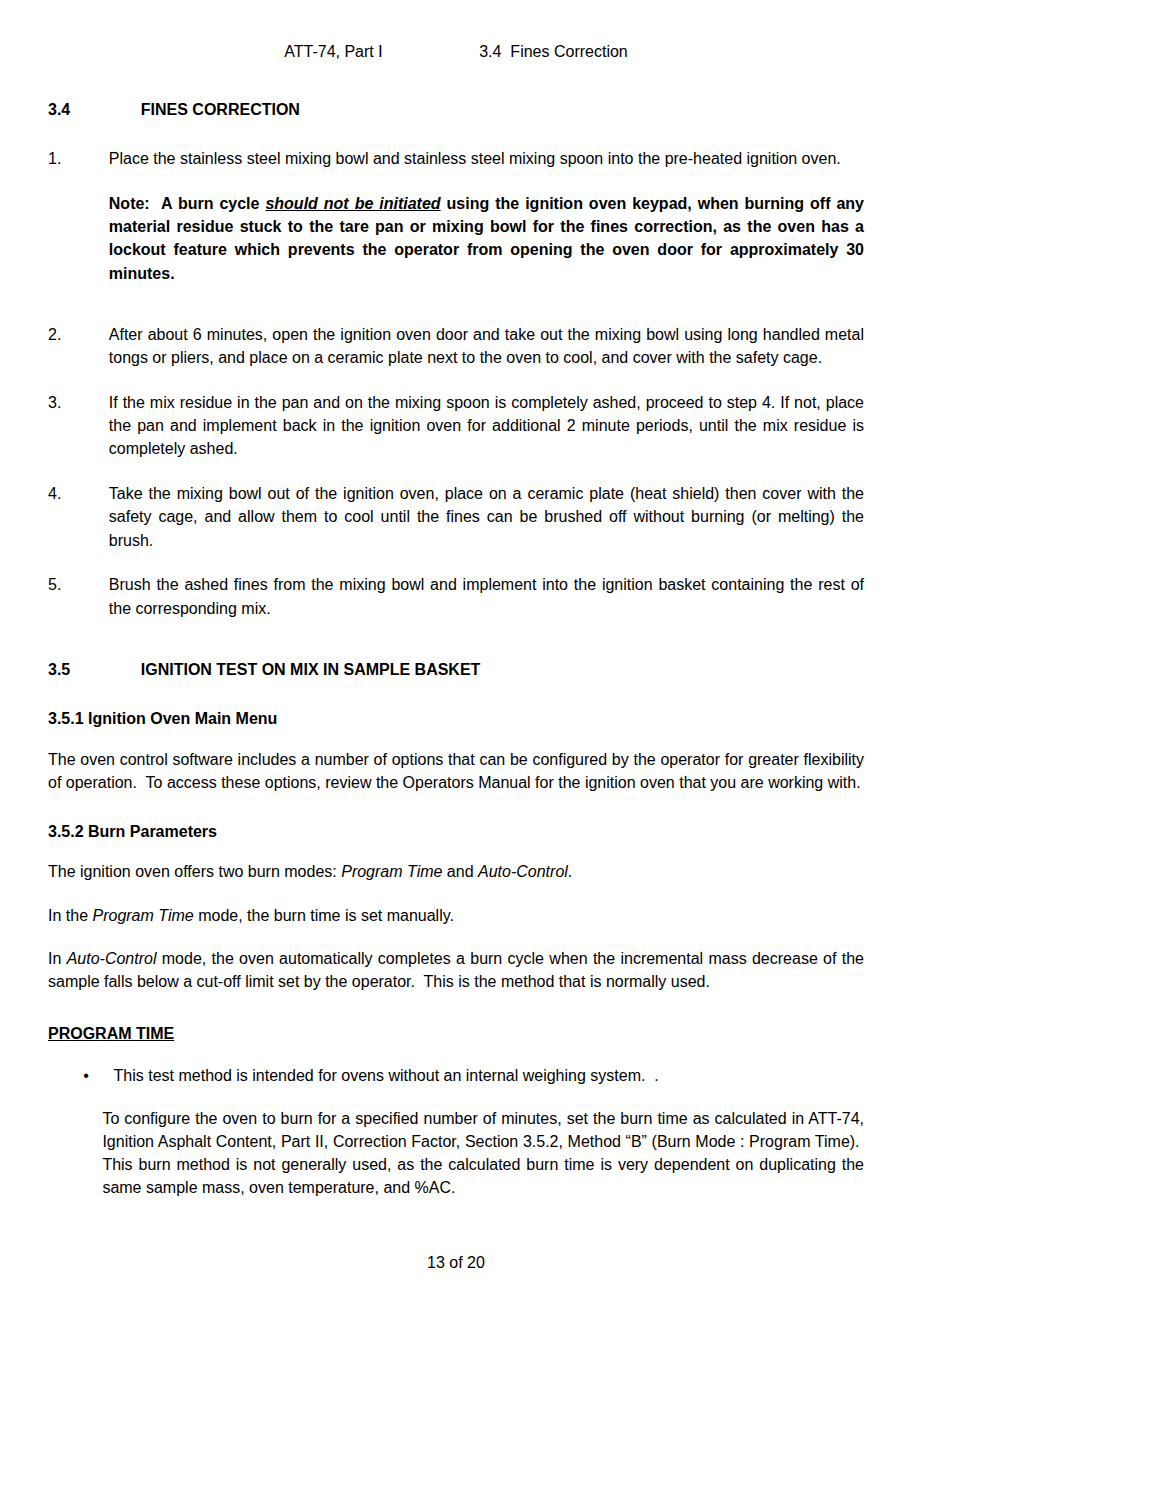ATT-74, Part Ⅰ 3.4 Fines Correction
3.4 FINES CORRECTION
1. Place the stainless steel mixing bowl and stainless steel mixing spoon into the pre-heated ignition oven.
Note: A burn cycle should not be initiated using the ignition oven keypad, when burning off any material residue stuck to the tare pan or mixing bowl for the fines correction, as the oven has a lockout feature which prevents the operator from opening the oven door for approximately 30 minutes.
2. After about 6 minutes, open the ignition oven door and take out the mixing bowl using long handled metal tongs or pliers, and place on a ceramic plate next to the oven to cool, and cover with the safety cage.
3. If the mix residue in the pan and on the mixing spoon is completely ashed, proceed to step 4. If not, place the pan and implement back in the ignition oven for additional 2 minute periods, until the mix residue is completely ashed.
4. Take the mixing bowl out of the ignition oven, place on a ceramic plate (heat shield) then cover with the safety cage, and allow them to cool until the fines can be brushed off without burning (or melting) the brush.
5. Brush the ashed fines from the mixing bowl and implement into the ignition basket containing the rest of the corresponding mix.
3.5 IGNITION TEST ON MIX IN SAMPLE BASKET
3.5.1 Ignition Oven Main Menu
The oven control software includes a number of options that can be configured by the operator for greater flexibility of operation. To access these options, review the Operators Manual for the ignition oven that you are working with.
3.5.2 Burn Parameters
The ignition oven offers two burn modes: Program Time and Auto-Control.
In the Program Time mode, the burn time is set manually.
In Auto-Control mode, the oven automatically completes a burn cycle when the incremental mass decrease of the sample falls below a cut-off limit set by the operator. This is the method that is normally used.
PROGRAM TIME
• This test method is intended for ovens without an internal weighing system. .
To configure the oven to burn for a specified number of minutes, set the burn time as calculated in ATT-74, Ignition Asphalt Content, Part II, Correction Factor, Section 3.5.2, Method “B” (Burn Mode : Program Time). This burn method is not generally used, as the calculated burn time is very dependent on duplicating the same sample mass, oven temperature, and %AC.
13 of 20